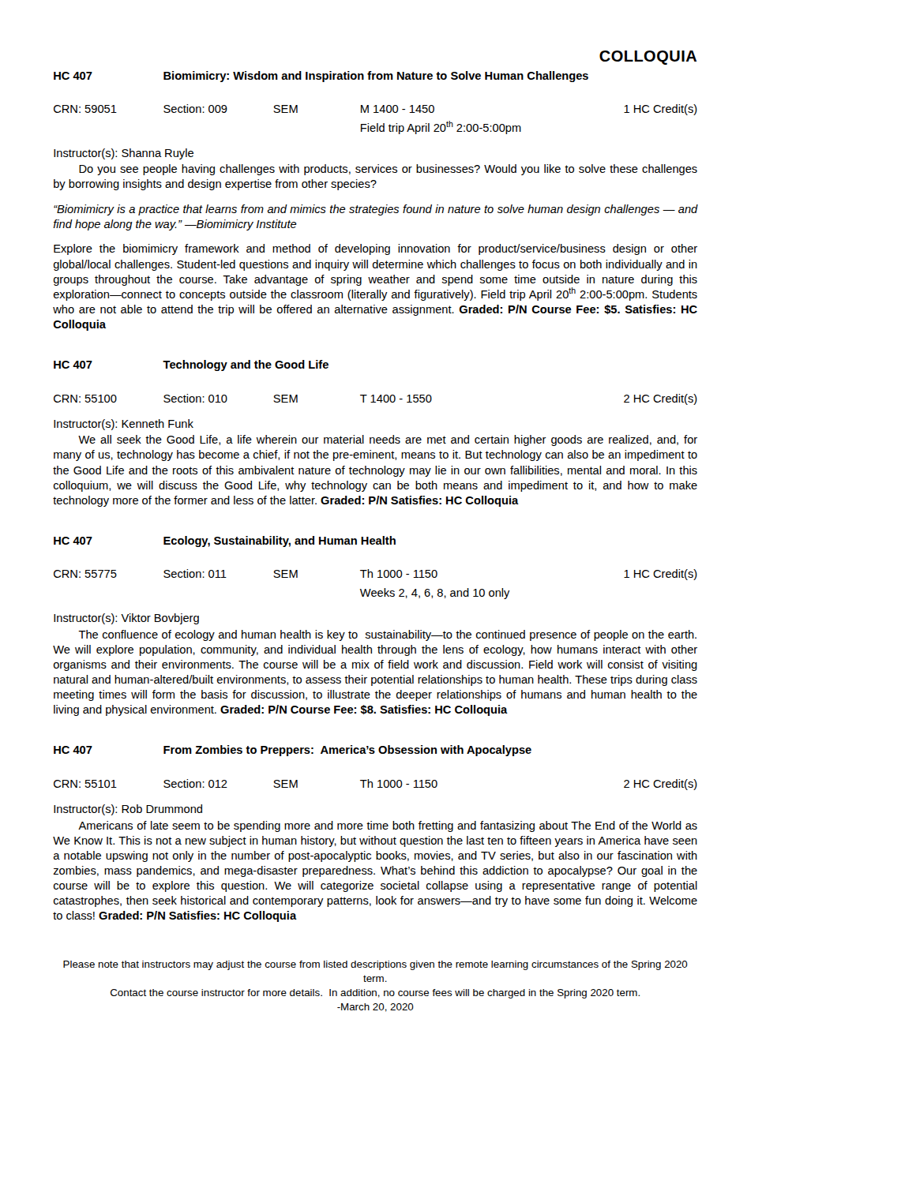COLLOQUIA
HC 407 Biomimicry: Wisdom and Inspiration from Nature to Solve Human Challenges
CRN: 59051 Section: 009 SEM M 1400 - 1450 1 HC Credit(s)
Field trip April 20th 2:00-5:00pm
Instructor(s): Shanna Ruyle
Do you see people having challenges with products, services or businesses? Would you like to solve these challenges by borrowing insights and design expertise from other species?
“Biomimicry is a practice that learns from and mimics the strategies found in nature to solve human design challenges — and find hope along the way.” —Biomimicry Institute
Explore the biomimicry framework and method of developing innovation for product/service/business design or other global/local challenges. Student-led questions and inquiry will determine which challenges to focus on both individually and in groups throughout the course. Take advantage of spring weather and spend some time outside in nature during this exploration—connect to concepts outside the classroom (literally and figuratively). Field trip April 20th 2:00-5:00pm. Students who are not able to attend the trip will be offered an alternative assignment. Graded: P/N Course Fee: $5. Satisfies: HC Colloquia
HC 407 Technology and the Good Life
CRN: 55100 Section: 010 SEM T 1400 - 1550 2 HC Credit(s)
Instructor(s): Kenneth Funk
We all seek the Good Life, a life wherein our material needs are met and certain higher goods are realized, and, for many of us, technology has become a chief, if not the pre-eminent, means to it. But technology can also be an impediment to the Good Life and the roots of this ambivalent nature of technology may lie in our own fallibilities, mental and moral. In this colloquium, we will discuss the Good Life, why technology can be both means and impediment to it, and how to make technology more of the former and less of the latter. Graded: P/N Satisfies: HC Colloquia
HC 407 Ecology, Sustainability, and Human Health
CRN: 55775 Section: 011 SEM Th 1000 - 1150 1 HC Credit(s)
Weeks 2, 4, 6, 8, and 10 only
Instructor(s): Viktor Bovbjerg
The confluence of ecology and human health is key to sustainability—to the continued presence of people on the earth. We will explore population, community, and individual health through the lens of ecology, how humans interact with other organisms and their environments. The course will be a mix of field work and discussion. Field work will consist of visiting natural and human-altered/built environments, to assess their potential relationships to human health. These trips during class meeting times will form the basis for discussion, to illustrate the deeper relationships of humans and human health to the living and physical environment. Graded: P/N Course Fee: $8. Satisfies: HC Colloquia
HC 407 From Zombies to Preppers: America’s Obsession with Apocalypse
CRN: 55101 Section: 012 SEM Th 1000 - 1150 2 HC Credit(s)
Instructor(s): Rob Drummond
Americans of late seem to be spending more and more time both fretting and fantasizing about The End of the World as We Know It. This is not a new subject in human history, but without question the last ten to fifteen years in America have seen a notable upswing not only in the number of post-apocalyptic books, movies, and TV series, but also in our fascination with zombies, mass pandemics, and mega-disaster preparedness. What’s behind this addiction to apocalypse? Our goal in the course will be to explore this question. We will categorize societal collapse using a representative range of potential catastrophes, then seek historical and contemporary patterns, look for answers—and try to have some fun doing it. Welcome to class! Graded: P/N Satisfies: HC Colloquia
Please note that instructors may adjust the course from listed descriptions given the remote learning circumstances of the Spring 2020 term.
Contact the course instructor for more details. In addition, no course fees will be charged in the Spring 2020 term.
-March 20, 2020